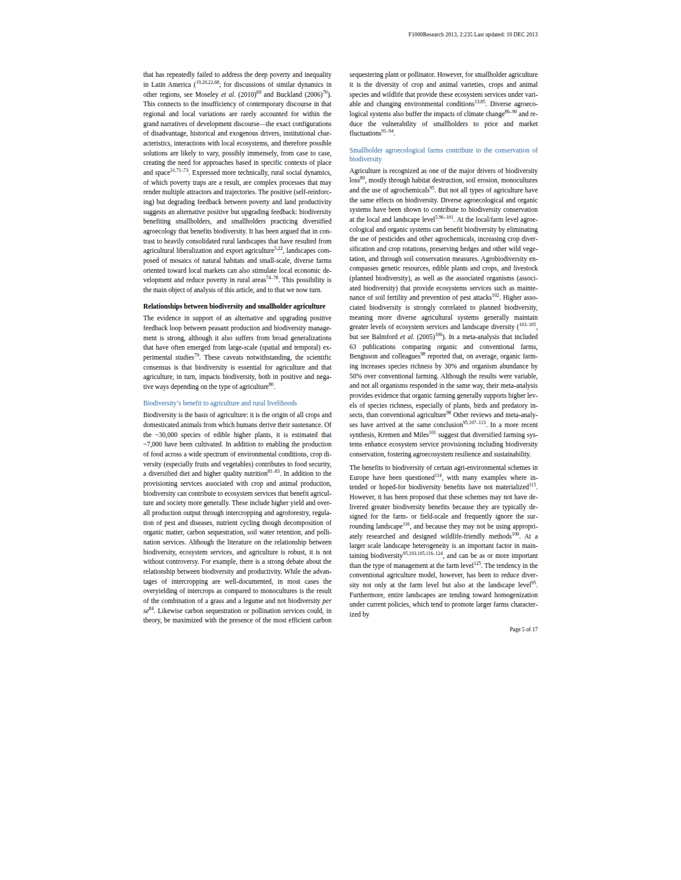F1000Research 2013, 2:235 Last updated: 10 DEC 2013
that has repeatedly failed to address the deep poverty and inequality in Latin America (19,20,22,68; for discussions of similar dynamics in other regions, see Moseley et al. (2010)69 and Buckland (2006)70). This connects to the insufficiency of contemporary discourse in that regional and local variations are rarely accounted for within the grand narratives of development discourse—the exact configurations of disadvantage, historical and exogenous drivers, institutional characteristics, interactions with local ecosystems, and therefore possible solutions are likely to vary, possibly immensely, from case to case, creating the need for approaches based in specific contexts of place and space31,71–73. Expressed more technically, rural social dynamics, of which poverty traps are a result, are complex processes that may render multiple attractors and trajectories. The positive (self-reinforcing) but degrading feedback between poverty and land productivity suggests an alternative positive but upgrading feedback: biodiversity benefiting smallholders, and smallholders practicing diversified agroecology that benefits biodiversity. It has been argued that in contrast to heavily consolidated rural landscapes that have resulted from agricultural liberalization and export agriculture5,22, landscapes composed of mosaics of natural habitats and small-scale, diverse farms oriented toward local markets can also stimulate local economic development and reduce poverty in rural areas74–78. This possibility is the main object of analysis of this article, and to that we now turn.
Relationships between biodiversity and smallholder agriculture
The evidence in support of an alternative and upgrading positive feedback loop between peasant production and biodiversity management is strong, although it also suffers from broad generalizations that have often emerged from large-scale (spatial and temporal) experimental studies79. These caveats notwithstanding, the scientific consensus is that biodiversity is essential for agriculture and that agriculture, in turn, impacts biodiversity, both in positive and negative ways depending on the type of agriculture80.
Biodiversity’s benefit to agriculture and rural livelihoods
Biodiversity is the basis of agriculture: it is the origin of all crops and domesticated animals from which humans derive their sustenance. Of the ~30,000 species of edible higher plants, it is estimated that ~7,000 have been cultivated. In addition to enabling the production of food across a wide spectrum of environmental conditions, crop diversity (especially fruits and vegetables) contributes to food security, a diversified diet and higher quality nutrition81–83. In addition to the provisioning services associated with crop and animal production, biodiversity can contribute to ecosystem services that benefit agriculture and society more generally. These include higher yield and overall production output through intercropping and agroforestry, regulation of pest and diseases, nutrient cycling though decomposition of organic matter, carbon sequestration, soil water retention, and pollination services. Although the literature on the relationship between biodiversity, ecosystem services, and agriculture is robust, it is not without controversy. For example, there is a strong debate about the relationship between biodiversity and productivity. While the advantages of intercropping are well-documented, in most cases the overyielding of intercrops as compared to monocultures is the result of the combination of a grass and a legume and not biodiversity per se84. Likewise carbon sequestration or pollination services could, in theory, be maximized with the presence of the most efficient carbon sequestering plant or pollinator. However, for smallholder agriculture it is the diversity of crop and animal varieties, crops and animal species and wildlife that provide these ecosystem services under variable and changing environmental conditions13,85. Diverse agroecological systems also buffer the impacts of climate change86–90 and reduce the vulnerability of smallholders to price and market fluctuations91–94.
Smallholder agroecological farms contribute to the conservation of biodiversity
Agriculture is recognized as one of the major drivers of biodiversity loss80, mostly through habitat destruction, soil erosion, monocultures and the use of agrochemicals95. But not all types of agriculture have the same effects on biodiversity. Diverse agroecological and organic systems have been shown to contribute to biodiversity conservation at the local and landscape level5,96–101. At the local/farm level agroecological and organic systems can benefit biodiversity by eliminating the use of pesticides and other agrochemicals, increasing crop diversification and crop rotations, preserving hedges and other wild vegetation, and through soil conservation measures. Agrobiodiversity encompasses genetic resources, edible plants and crops, and livestock (planned biodiversity), as well as the associated organisms (associated biodiversity) that provide ecosystems services such as maintenance of soil fertility and prevention of pest attacks102. Higher associated biodiversity is strongly correlated to planned biodiversity, meaning more diverse agricultural systems generally maintain greater levels of ecosystem services and landscape diversity (103–105, but see Balmford et al. (2005)106). In a meta-analysis that included 63 publications comparing organic and conventional farms, Bengtsson and colleagues98 reported that, on average, organic farming increases species richness by 30% and organism abundance by 50% over conventional farming. Although the results were variable, and not all organisms responded in the same way, their meta-analysis provides evidence that organic farming generally supports higher levels of species richness, especially of plants, birds and predatory insects, than conventional agriculture98 Other reviews and meta-analyses have arrived at the same conclusion95,107–113. In a more recent synthesis, Kremen and Miles101 suggest that diversified farming systems enhance ecosystem service provisioning including biodiversity conservation, fostering agroecosystem resilience and sustainability.
The benefits to biodiversity of certain agri-environmental schemes in Europe have been questioned114, with many examples where intended or hoped-for biodiversity benefits have not materialized115. However, it has been proposed that these schemes may not have delivered greater biodiversity benefits because they are typically designed for the farm- or field-scale and frequently ignore the surrounding landscape116, and because they may not be using appropriately researched and designed wildlife-friendly methods100. At a larger scale landscape heterogeneity is an important factor in maintaining biodiversity95,103,105,116–124, and can be as or more important than the type of management at the farm level125. The tendency in the conventional agriculture model, however, has been to reduce diversity not only at the farm level but also at the landscape level95. Furthermore, entire landscapes are tending toward homogenization under current policies, which tend to promote larger farms characterized by
Page 5 of 17